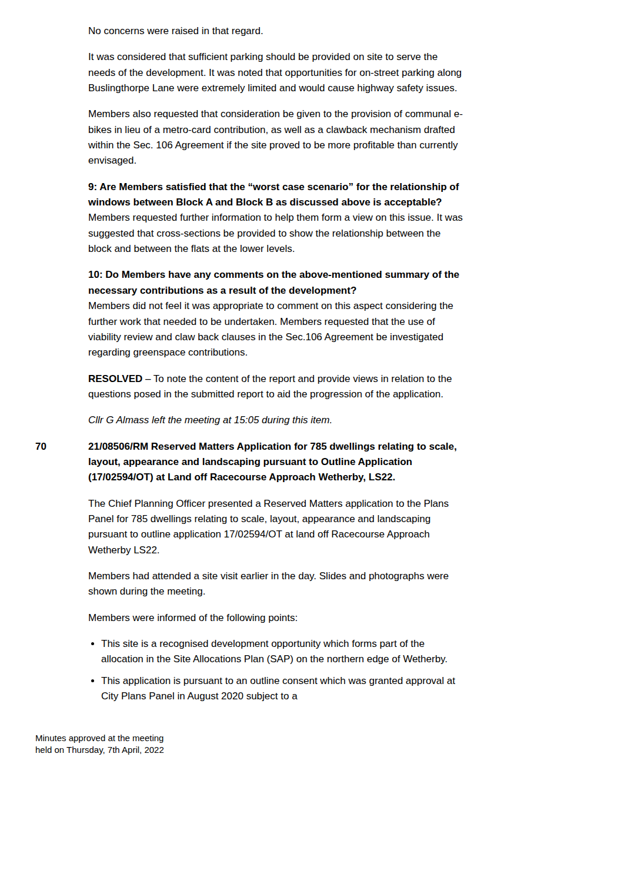No concerns were raised in that regard.
It was considered that sufficient parking should be provided on site to serve the needs of the development. It was noted that opportunities for on-street parking along Buslingthorpe Lane were extremely limited and would cause highway safety issues.
Members also requested that consideration be given to the provision of communal e-bikes in lieu of a metro-card contribution, as well as a clawback mechanism drafted within the Sec. 106 Agreement if the site proved to be more profitable than currently envisaged.
9: Are Members satisfied that the “worst case scenario” for the relationship of windows between Block A and Block B as discussed above is acceptable?
Members requested further information to help them form a view on this issue. It was suggested that cross-sections be provided to show the relationship between the block and between the flats at the lower levels.
10: Do Members have any comments on the above-mentioned summary of the necessary contributions as a result of the development?
Members did not feel it was appropriate to comment on this aspect considering the further work that needed to be undertaken. Members requested that the use of viability review and claw back clauses in the Sec.106 Agreement be investigated regarding greenspace contributions.
RESOLVED – To note the content of the report and provide views in relation to the questions posed in the submitted report to aid the progression of the application.
Cllr G Almass left the meeting at 15:05 during this item.
70
21/08506/RM Reserved Matters Application for 785 dwellings relating to scale, layout, appearance and landscaping pursuant to Outline Application (17/02594/OT) at Land off Racecourse Approach Wetherby, LS22.
The Chief Planning Officer presented a Reserved Matters application to the Plans Panel for 785 dwellings relating to scale, layout, appearance and landscaping pursuant to outline application 17/02594/OT at land off Racecourse Approach Wetherby LS22.
Members had attended a site visit earlier in the day. Slides and photographs were shown during the meeting.
Members were informed of the following points:
This site is a recognised development opportunity which forms part of the allocation in the Site Allocations Plan (SAP) on the northern edge of Wetherby.
This application is pursuant to an outline consent which was granted approval at City Plans Panel in August 2020 subject to a
Minutes approved at the meeting
held on Thursday, 7th April, 2022